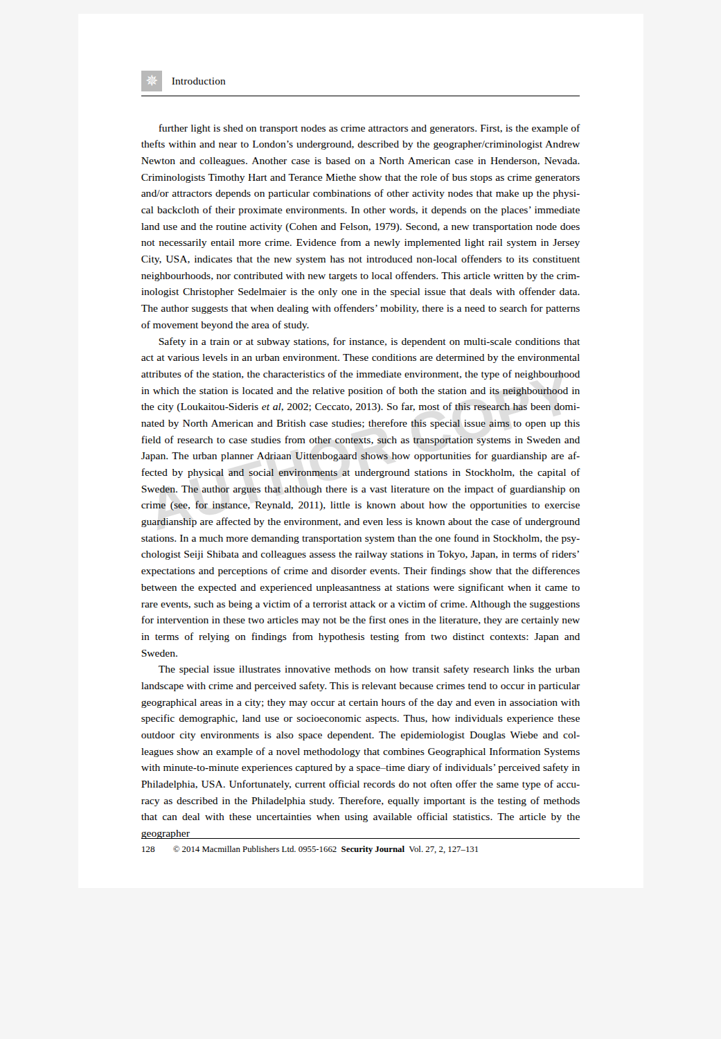✵
Introduction
AUTHOR COPY
further light is shed on transport nodes as crime attractors and generators. First, is the example of thefts within and near to London’s underground, described by the geographer/criminologist Andrew Newton and colleagues. Another case is based on a North American case in Henderson, Nevada. Criminologists Timothy Hart and Terance Miethe show that the role of bus stops as crime generators and/or attractors depends on particular combinations of other activity nodes that make up the physical backcloth of their proximate environments. In other words, it depends on the places’ immediate land use and the routine activity (Cohen and Felson, 1979). Second, a new transportation node does not necessarily entail more crime. Evidence from a newly implemented light rail system in Jersey City, USA, indicates that the new system has not introduced non-local offenders to its constituent neighbourhoods, nor contributed with new targets to local offenders. This article written by the criminologist Christopher Sedelmaier is the only one in the special issue that deals with offender data. The author suggests that when dealing with offenders’ mobility, there is a need to search for patterns of movement beyond the area of study.
Safety in a train or at subway stations, for instance, is dependent on multi-scale conditions that act at various levels in an urban environment. These conditions are determined by the environmental attributes of the station, the characteristics of the immediate environment, the type of neighbourhood in which the station is located and the relative position of both the station and its neighbourhood in the city (Loukaitou-Sideris et al, 2002; Ceccato, 2013). So far, most of this research has been dominated by North American and British case studies; therefore this special issue aims to open up this field of research to case studies from other contexts, such as transportation systems in Sweden and Japan. The urban planner Adriaan Uittenbogaard shows how opportunities for guardianship are affected by physical and social environments at underground stations in Stockholm, the capital of Sweden. The author argues that although there is a vast literature on the impact of guardianship on crime (see, for instance, Reynald, 2011), little is known about how the opportunities to exercise guardianship are affected by the environment, and even less is known about the case of underground stations. In a much more demanding transportation system than the one found in Stockholm, the psychologist Seiji Shibata and colleagues assess the railway stations in Tokyo, Japan, in terms of riders’ expectations and perceptions of crime and disorder events. Their findings show that the differences between the expected and experienced unpleasantness at stations were significant when it came to rare events, such as being a victim of a terrorist attack or a victim of crime. Although the suggestions for intervention in these two articles may not be the first ones in the literature, they are certainly new in terms of relying on findings from hypothesis testing from two distinct contexts: Japan and Sweden.
The special issue illustrates innovative methods on how transit safety research links the urban landscape with crime and perceived safety. This is relevant because crimes tend to occur in particular geographical areas in a city; they may occur at certain hours of the day and even in association with specific demographic, land use or socioeconomic aspects. Thus, how individuals experience these outdoor city environments is also space dependent. The epidemiologist Douglas Wiebe and colleagues show an example of a novel methodology that combines Geographical Information Systems with minute-to-minute experiences captured by a space–time diary of individuals’ perceived safety in Philadelphia, USA. Unfortunately, current official records do not often offer the same type of accuracy as described in the Philadelphia study. Therefore, equally important is the testing of methods that can deal with these uncertainties when using available official statistics. The article by the geographer
128 © 2014 Macmillan Publishers Ltd. 0955-1662 Security Journal Vol. 27, 2, 127–131